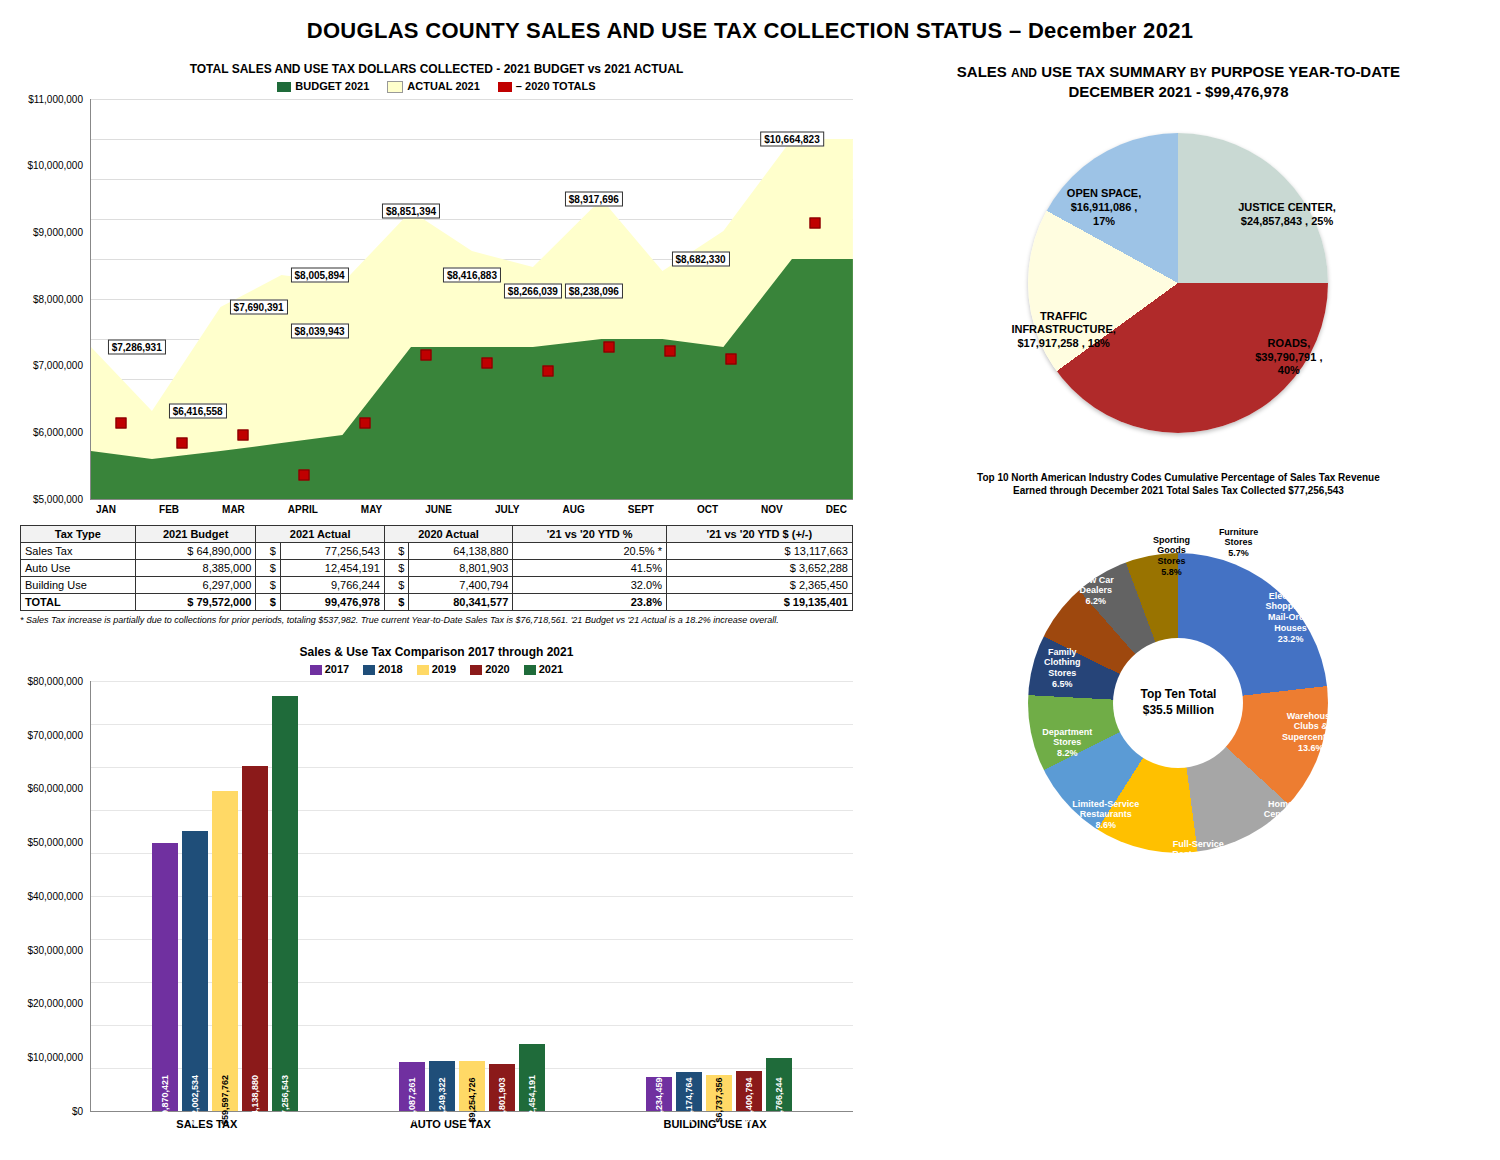DOUGLAS COUNTY SALES AND USE TAX COLLECTION STATUS – December 2021
TOTAL SALES AND USE TAX DOLLARS COLLECTED - 2021 BUDGET vs 2021 ACTUAL
BUDGET 2021
ACTUAL 2021
– 2020 TOTALS
$11,000,000
$10,000,000
$9,000,000
$8,000,000
$7,000,000
$6,000,000
$5,000,000
$7,286,931
$6,416,558
$7,690,391
$8,005,894
$8,039,943
$8,851,394
$8,416,883
$8,266,039
$8,238,096
$8,682,330
$10,664,823
$8,917,696
JAN
FEB
MAR
APRIL
MAY
JUNE
JULY
AUG
SEPT
OCT
NOV
DEC
| Tax Type | 2021 Budget | 2021 Actual | 2020 Actual | '21 vs '20 YTD % | '21 vs '20 YTD $ (+/-) |
| --- | --- | --- | --- | --- | --- |
| Sales Tax | $ 64,890,000 | $ | 77,256,543 | $ | 64,138,880 | 20.5% * | $ 13,117,663 |
| Auto Use | 8,385,000 | $ | 12,454,191 | $ | 8,801,903 | 41.5% | $ 3,652,288 |
| Building Use | 6,297,000 | $ | 9,766,244 | $ | 7,400,794 | 32.0% | $ 2,365,450 |
| TOTAL | $ 79,572,000 | $ | 99,476,978 | $ | 80,341,577 | 23.8% | $ 19,135,401 |
* Sales Tax increase is partially due to collections for prior periods, totaling $537,982. True current Year-to-Date Sales Tax is $76,718,561. '21 Budget vs '21 Actual is a 18.2% increase overall.
Sales & Use Tax Comparison 2017 through 2021
2017
2018
2019
2020
2021
$80,000,000
$70,000,000
$60,000,000
$50,000,000
$40,000,000
$30,000,000
$20,000,000
$10,000,000
$0
$49,870,421
$52,002,534
$59,597,762
$64,138,880
$77,256,543
$9,087,261
$9,249,322
$9,254,726
$8,801,903
$12,454,191
$6,234,459
$7,174,764
$6,737,356
$7,400,794
$9,766,244
SALES TAX
AUTO USE TAX
BUILDING USE TAX
SALES AND USE TAX SUMMARY BY PURPOSE YEAR-TO-DATE
DECEMBER 2021 - $99,476,978
JUSTICE CENTER,
$24,857,843 , 25%
ROADS,
$39,790,791 ,
40%
TRAFFIC
INFRASTRUCTURE,
$17,917,258 , 18%
OPEN SPACE,
$16,911,086 ,
17%
Top 10 North American Industry Codes Cumulative Percentage of Sales Tax Revenue
Earned through December 2021 Total Sales Tax Collected $77,256,543
Top Ten Total
$35.5 Million
Electronic
Shopping &
Mail-Order
Houses
23.2%
Warehouse
Clubs &
Supercenters
13.6%
Home
Centers
11.1%
Full-Service
Restaurants
11.1%
Limited-Service
Restaurants
8.6%
Department
Stores
8.2%
Family
Clothing
Stores
6.5%
New Car
Dealers
6.2%
Sporting
Goods
Stores
5.8%
Furniture
Stores
5.7%